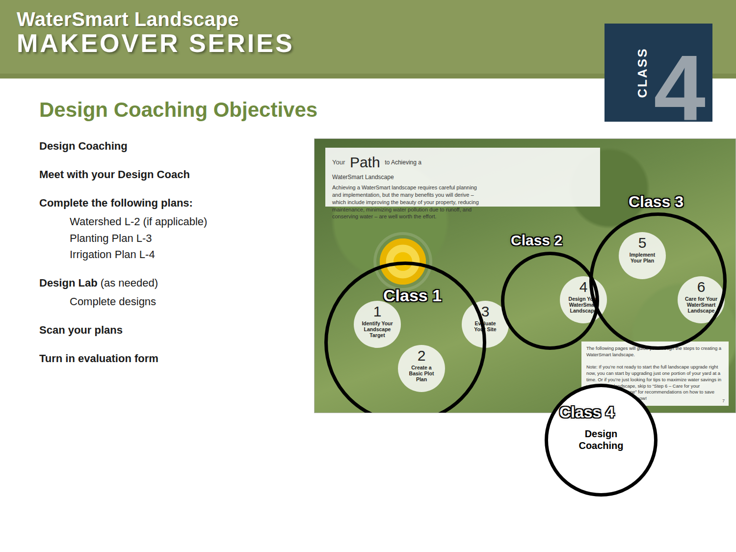WaterSmart Landscape
MAKEOVER SERIES
CLASS 4
Design Coaching Objectives
Design Coaching
Meet with your Design Coach
Complete the following plans:
Watershed L-2 (if applicable)
Planting Plan L-3
Irrigation Plan L-4
Design Lab (as needed)
Complete designs
Scan your plans
Turn in evaluation form
Your Path to Achieving a
WaterSmart Landscape
Achieving a WaterSmart landscape requires careful planning and implementation, but the many benefits you will derive – which include improving the beauty of your property, reducing maintenance, minimizing water pollution due to runoff, and conserving water – are well worth the effort.
1 Identify Your
Landscape
Target
2 Create a
Basic Plot
Plan
3 Evaluate
Your Site
4 Design Your
WaterSmart
Landscape
5 Implement
Your Plan
6 Care for Your
WaterSmart
Landscape
The following pages will guide you through the steps to creating a WaterSmart landscape.
Note: If you’re not ready to start the full landscape upgrade right now, you can start by upgrading just one portion of your yard at a time. Or if you’re just looking for tips to maximize water savings in your existing landscape, skip to “Step 6 – Care for your WaterSmart Landscape” for recommendations on how to save water in your landscape now! 7
Class 1
Class 2
Class 3
Class 4
Design
Coaching